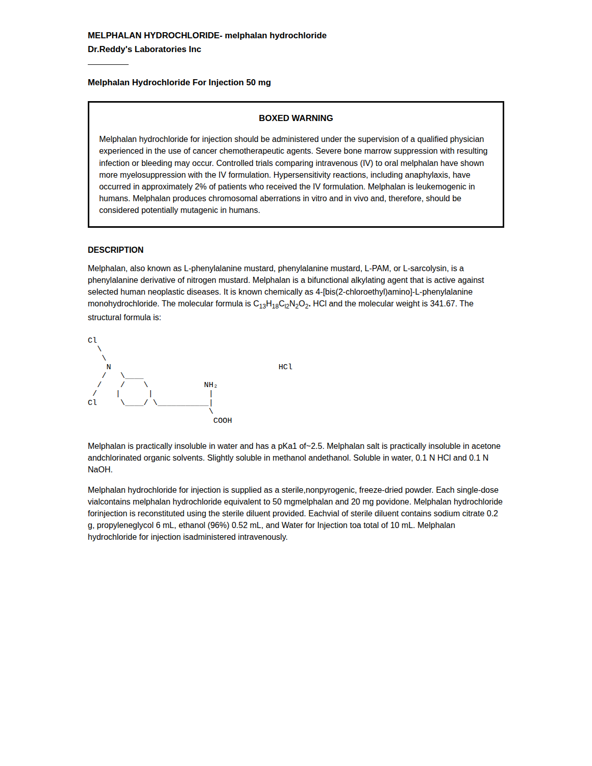MELPHALAN HYDROCHLORIDE- melphalan hydrochloride
Dr.Reddy's Laboratories Inc
Melphalan Hydrochloride For Injection 50 mg
BOXED WARNING
Melphalan hydrochloride for injection should be administered under the supervision of a qualified physician experienced in the use of cancer chemotherapeutic agents. Severe bone marrow suppression with resulting infection or bleeding may occur. Controlled trials comparing intravenous (IV) to oral melphalan have shown more myelosuppression with the IV formulation. Hypersensitivity reactions, including anaphylaxis, have occurred in approximately 2% of patients who received the IV formulation. Melphalan is leukemogenic in humans. Melphalan produces chromosomal aberrations in vitro and in vivo and, therefore, should be considered potentially mutagenic in humans.
DESCRIPTION
Melphalan, also known as L-phenylalanine mustard, phenylalanine mustard, L-PAM, or L-sarcolysin, is a phenylalanine derivative of nitrogen mustard. Melphalan is a bifunctional alkylating agent that is active against selected human neoplastic diseases. It is known chemically as 4-[bis(2-chloroethyl)amino]-L-phenylalanine monohydrochloride. The molecular formula is C13H18Cl2N2O2. HCl and the molecular weight is 341.67. The structural formula is:
Cl \ \ N HCl / \____ / / \ NH₂ / | | | Cl \____/ \___________| \ COOH
Melphalan is practically insoluble in water and has a pKa1 of~2.5. Melphalan salt is practically insoluble in acetone andchlorinated organic solvents. Slightly soluble in methanol andethanol. Soluble in water, 0.1 N HCl and 0.1 N NaOH.
Melphalan hydrochloride for injection is supplied as a sterile,nonpyrogenic, freeze-dried powder. Each single-dose vialcontains melphalan hydrochloride equivalent to 50 mgmelphalan and 20 mg povidone. Melphalan hydrochloride forinjection is reconstituted using the sterile diluent provided. Eachvial of sterile diluent contains sodium citrate 0.2 g, propyleneglycol 6 mL, ethanol (96%) 0.52 mL, and Water for Injection toa total of 10 mL. Melphalan hydrochloride for injection isadministered intravenously.